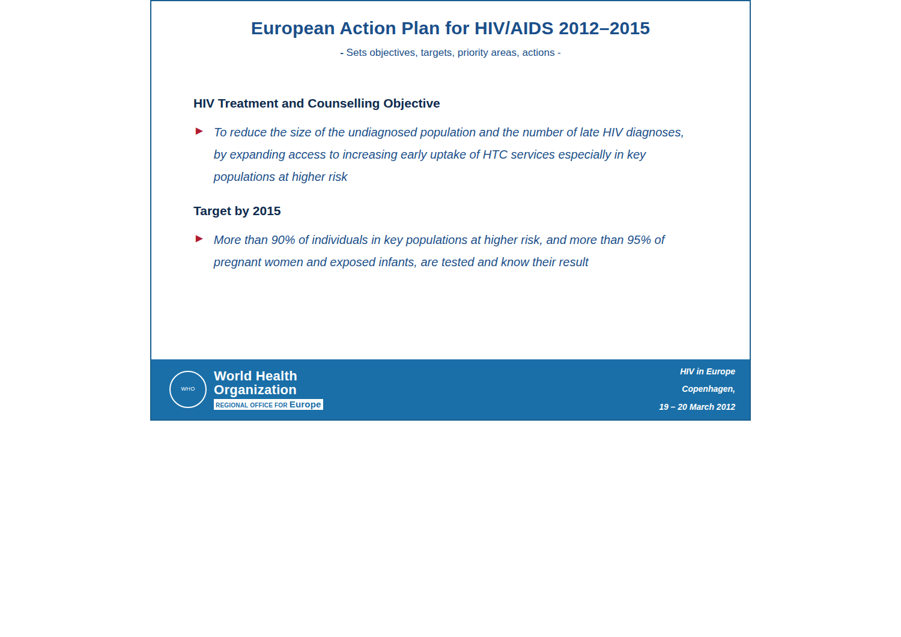European Action Plan for HIV/AIDS 2012–2015
- Sets objectives, targets, priority areas, actions -
HIV Treatment and Counselling Objective
►
To reduce the size of the undiagnosed population and the number of late HIV diagnoses, by expanding access to increasing early uptake of HTC services especially in key populations at higher risk
Target by 2015
►
More than 90% of individuals in key populations at higher risk, and more than 95% of pregnant women and exposed infants, are tested and know their result
WHO
World Health
Organization
REGIONAL OFFICE FOR Europe
HIV in Europe
Copenhagen,
19 – 20 March 2012